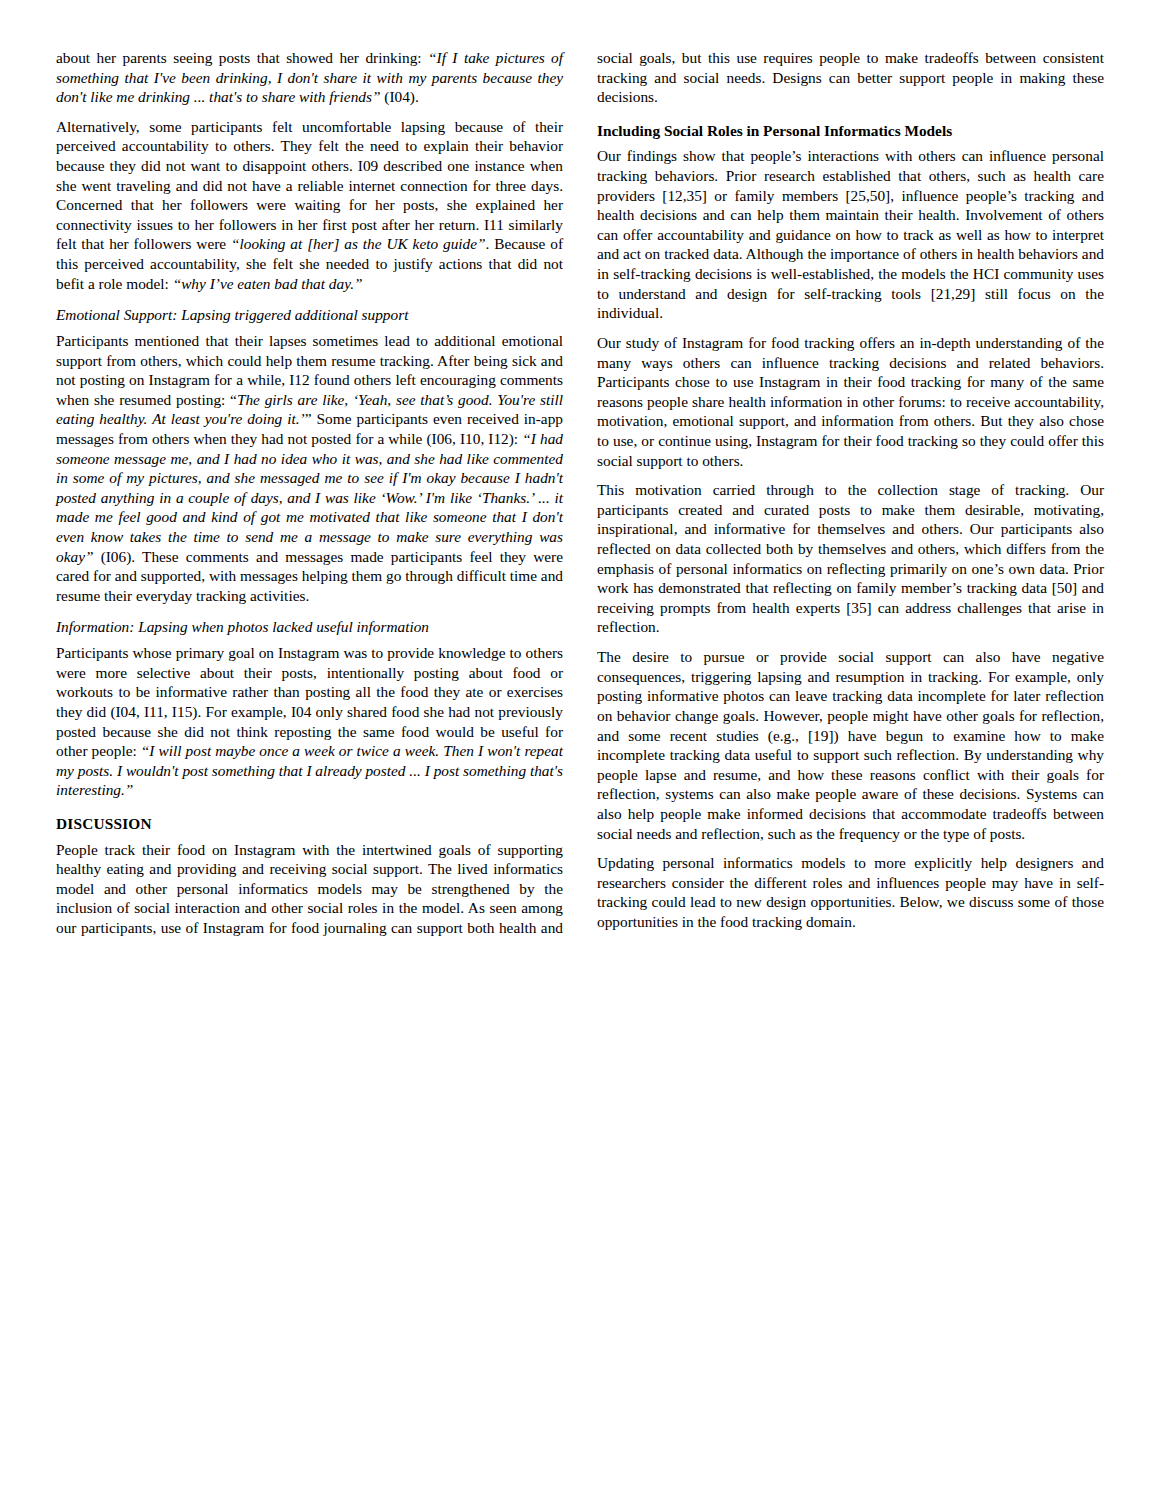about her parents seeing posts that showed her drinking: “If I take pictures of something that I've been drinking, I don't share it with my parents because they don't like me drinking ... that's to share with friends” (I04).
Alternatively, some participants felt uncomfortable lapsing because of their perceived accountability to others. They felt the need to explain their behavior because they did not want to disappoint others. I09 described one instance when she went traveling and did not have a reliable internet connection for three days. Concerned that her followers were waiting for her posts, she explained her connectivity issues to her followers in her first post after her return. I11 similarly felt that her followers were “looking at [her] as the UK keto guide”. Because of this perceived accountability, she felt she needed to justify actions that did not befit a role model: “why I’ve eaten bad that day.”
Emotional Support: Lapsing triggered additional support
Participants mentioned that their lapses sometimes lead to additional emotional support from others, which could help them resume tracking. After being sick and not posting on Instagram for a while, I12 found others left encouraging comments when she resumed posting: “The girls are like, ‘Yeah, see that’s good. You're still eating healthy. At least you're doing it.’” Some participants even received in-app messages from others when they had not posted for a while (I06, I10, I12): “I had someone message me, and I had no idea who it was, and she had like commented in some of my pictures, and she messaged me to see if I'm okay because I hadn't posted anything in a couple of days, and I was like ‘Wow.’ I'm like ‘Thanks.’ ... it made me feel good and kind of got me motivated that like someone that I don't even know takes the time to send me a message to make sure everything was okay” (I06). These comments and messages made participants feel they were cared for and supported, with messages helping them go through difficult time and resume their everyday tracking activities.
Information: Lapsing when photos lacked useful information
Participants whose primary goal on Instagram was to provide knowledge to others were more selective about their posts, intentionally posting about food or workouts to be informative rather than posting all the food they ate or exercises they did (I04, I11, I15). For example, I04 only shared food she had not previously posted because she did not think reposting the same food would be useful for other people: “I will post maybe once a week or twice a week. Then I won't repeat my posts. I wouldn't post something that I already posted ... I post something that's interesting.”
DISCUSSION
People track their food on Instagram with the intertwined goals of supporting healthy eating and providing and receiving social support. The lived informatics model and other personal informatics models may be strengthened by the inclusion of social interaction and other social roles in the model. As seen among our participants, use of Instagram for food journaling can support both health and social goals, but this use requires people to make tradeoffs between consistent tracking and social needs. Designs can better support people in making these decisions.
Including Social Roles in Personal Informatics Models
Our findings show that people’s interactions with others can influence personal tracking behaviors. Prior research established that others, such as health care providers [12,35] or family members [25,50], influence people’s tracking and health decisions and can help them maintain their health. Involvement of others can offer accountability and guidance on how to track as well as how to interpret and act on tracked data. Although the importance of others in health behaviors and in self-tracking decisions is well-established, the models the HCI community uses to understand and design for self-tracking tools [21,29] still focus on the individual.
Our study of Instagram for food tracking offers an in-depth understanding of the many ways others can influence tracking decisions and related behaviors. Participants chose to use Instagram in their food tracking for many of the same reasons people share health information in other forums: to receive accountability, motivation, emotional support, and information from others. But they also chose to use, or continue using, Instagram for their food tracking so they could offer this social support to others.
This motivation carried through to the collection stage of tracking. Our participants created and curated posts to make them desirable, motivating, inspirational, and informative for themselves and others. Our participants also reflected on data collected both by themselves and others, which differs from the emphasis of personal informatics on reflecting primarily on one’s own data. Prior work has demonstrated that reflecting on family member’s tracking data [50] and receiving prompts from health experts [35] can address challenges that arise in reflection.
The desire to pursue or provide social support can also have negative consequences, triggering lapsing and resumption in tracking. For example, only posting informative photos can leave tracking data incomplete for later reflection on behavior change goals. However, people might have other goals for reflection, and some recent studies (e.g., [19]) have begun to examine how to make incomplete tracking data useful to support such reflection. By understanding why people lapse and resume, and how these reasons conflict with their goals for reflection, systems can also make people aware of these decisions. Systems can also help people make informed decisions that accommodate tradeoffs between social needs and reflection, such as the frequency or the type of posts.
Updating personal informatics models to more explicitly help designers and researchers consider the different roles and influences people may have in self-tracking could lead to new design opportunities. Below, we discuss some of those opportunities in the food tracking domain.